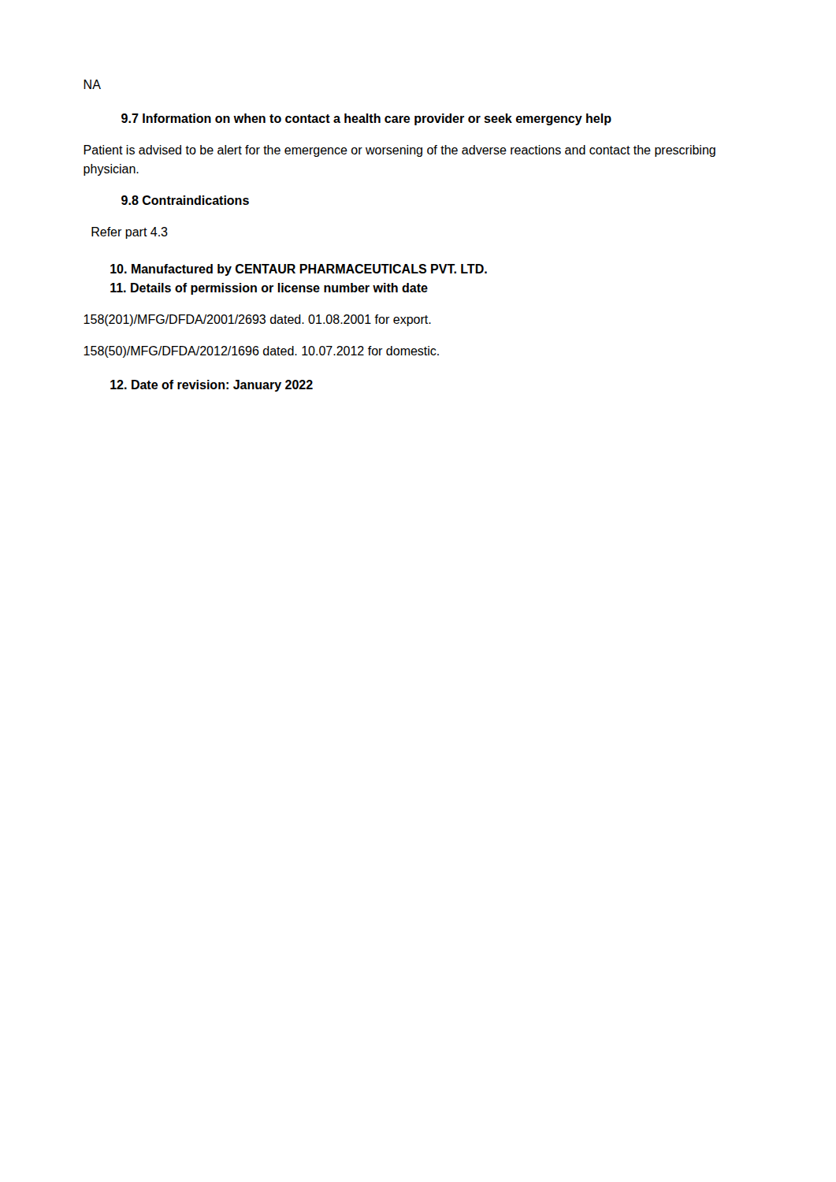NA
9.7 Information on when to contact a health care provider or seek emergency help
Patient is advised to be alert for the emergence or worsening of the adverse reactions and contact the prescribing physician.
9.8 Contraindications
Refer part 4.3
10. Manufactured by CENTAUR PHARMACEUTICALS PVT. LTD.
11. Details of permission or license number with date
158(201)/MFG/DFDA/2001/2693 dated. 01.08.2001 for export.
158(50)/MFG/DFDA/2012/1696 dated. 10.07.2012 for domestic.
12. Date of revision: January 2022